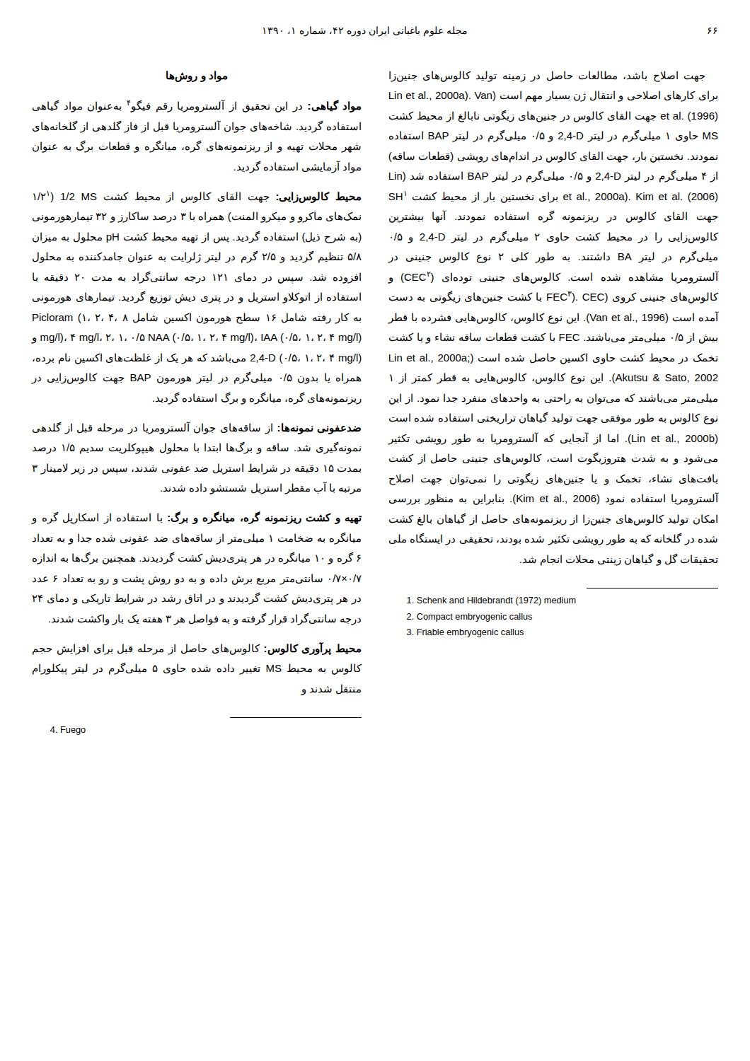۶۶
مجله علوم باغبانی ایران دوره ۴۲، شماره ۱، ۱۳۹۰
جهت اصلاح باشد، مطالعات حاصل در زمینه تولید کالوس‌های جنین‌زا برای کارهای اصلاحی و انتقال ژن بسیار مهم است (Lin et al., 2000a). Van et al. (1996) جهت القای کالوس در جنین‌های زیگوتی نابالغ از محیط کشت MS حاوی ۱ میلی‌گرم در لیتر 2,4-D و ۰/۵ میلی‌گرم در لیتر BAP استفاده نمودند. نخستین بار، جهت القای کالوس در اندام‌های رویشی (قطعات ساقه) از ۴ میلی‌گرم در لیتر 2,4-D و ۰/۵ میلی‌گرم در لیتر BAP استفاده شد (Lin et al., 2000a). Kim et al. (2006) برای نخستین بار از محیط کشت SH۱ جهت القای کالوس در ریزنمونه گره استفاده نمودند. آنها بیشترین کالوس‌زایی را در محیط کشت حاوی ۲ میلی‌گرم در لیتر 2,4-D و ۰/۵ میلی‌گرم در لیتر BA داشتند. به طور کلی ۲ نوع کالوس جنینی در آلسترومریا مشاهده شده است. کالوس‌های جنینی توده‌ای (CEC۲) و کالوس‌های جنینی کروی (FEC۳). CEC با کشت جنین‌های زیگوتی به دست آمده است (Van et al., 1996). این نوع کالوس، کالوس‌هایی فشرده با قطر بیش از ۰/۵ میلی‌متر می‌باشند. FEC با کشت قطعات ساقه نشاء و یا کشت تخمک در محیط کشت حاوی اکسین حاصل شده است (Lin et al., 2000a; Akutsu & Sato, 2002). این نوع کالوس، کالوس‌هایی به قطر کمتر از ۱ میلی‌متر می‌باشند که می‌توان به راحتی به واحدهای منفرد جدا نمود. از این نوع کالوس به طور موفقی جهت تولید گیاهان تراریختی استفاده شده است (Lin et al., 2000b). اما از آنجایی که آلسترومریا به طور رویشی تکثیر می‌شود و به شدت هتروزیگوت است، کالوس‌های جنینی حاصل از کشت بافت‌های نشاء، تخمک و یا جنین‌های زیگوتی را نمی‌توان جهت اصلاح آلسترومریا استفاده نمود (Kim et al., 2006). بنابراین به منظور بررسی امکان تولید کالوس‌های جنین‌زا از ریزنمونه‌های حاصل از گیاهان بالغ کشت شده در گلخانه که به طور رویشی تکثیر شده بودند، تحقیقی در ایستگاه ملی تحقیقات گل و گیاهان زینتی محلات انجام شد.
Schenk and Hildebrandt (1972) medium
Compact embryogenic callus
Friable embryogenic callus
مواد و روش‌ها
مواد گیاهی: در این تحقیق از آلسترومریا رقم فیگو۴ به‌عنوان مواد گیاهی استفاده گردید. شاخه‌های جوان آلسترومریا قبل از فاز گلدهی از گلخانه‌های شهر محلات تهیه و از ریزنمونه‌های گره، میانگره و قطعات برگ به عنوان مواد آزمایشی استفاده گردید.
محیط کالوس‌زایی: جهت القای کالوس از محیط کشت 1/2 MS (۱/۲۱ نمک‌های ماکرو و میکرو المنت) همراه با ۳ درصد ساکارز و ۳۲ تیمارهورمونی (به شرح ذیل) استفاده گردید. پس از تهیه محیط کشت pH محلول به میزان ۵/۸ تنظیم گردید و ۲/۵ گرم در لیتر ژلرایت به عنوان جامدکننده به محلول افزوده شد. سپس در دمای ۱۲۱ درجه سانتی‌گراد به مدت ۲۰ دقیقه با استفاده از اتوکلاو استریل و در پتری دیش توزیع گردید. تیمارهای هورمونی به کار رفته شامل ۱۶ سطح هورمون اکسین شامل Picloram (۱، ۲، ۴، ۸ mg/l)، ۴ mg/l، ۲، ۱، ۰/۵ NAA (۰/۵، ۱، ۲، ۴ mg/l)، IAA (۰/۵، ۱، ۲، ۴ mg/l) و 2,4-D (۰/۵، ۱، ۲، ۴ mg/l) می‌باشد که هر یک از غلظت‌های اکسین نام برده، همراه یا بدون ۰/۵ میلی‌گرم در لیتر هورمون BAP جهت کالوس‌زایی در ریزنمونه‌های گره، میانگره و برگ استفاده گردید.
ضدعفونی نمونه‌ها: از ساقه‌های جوان آلسترومریا در مرحله قبل از گلدهی نمونه‌گیری شد. ساقه و برگ‌ها ابتدا با محلول هیپوکلریت سدیم ۱/۵ درصد بمدت ۱۵ دقیقه در شرایط استریل ضد عفونی شدند، سپس در زیر لامینار ۳ مرتبه با آب مقطر استریل شستشو داده شدند.
تهیه و کشت ریزنمونه گره، میانگره و برگ: با استفاده از اسکارپل گره و میانگره به ضخامت ۱ میلی‌متر از ساقه‌های ضد عفونی شده جدا و به تعداد ۶ گره و ۱۰ میانگره در هر پتری‌دیش کشت گردیدند. همچنین برگ‌ها به اندازه ۰/۷×۰/۷ سانتی‌متر مربع برش داده و به دو روش پشت و رو به تعداد ۶ عدد در هر پتری‌دیش کشت گردیدند و در اتاق رشد در شرایط تاریکی و دمای ۲۴ درجه سانتی‌گراد قرار گرفته و به فواصل هر ۳ هفته یک بار واکشت شدند.
محیط پرآوری کالوس: کالوس‌های حاصل از مرحله قبل برای افزایش حجم کالوس به محیط MS تغییر داده شده حاوی ۵ میلی‌گرم در لیتر پیکلورام منتقل شدند و
Fuego